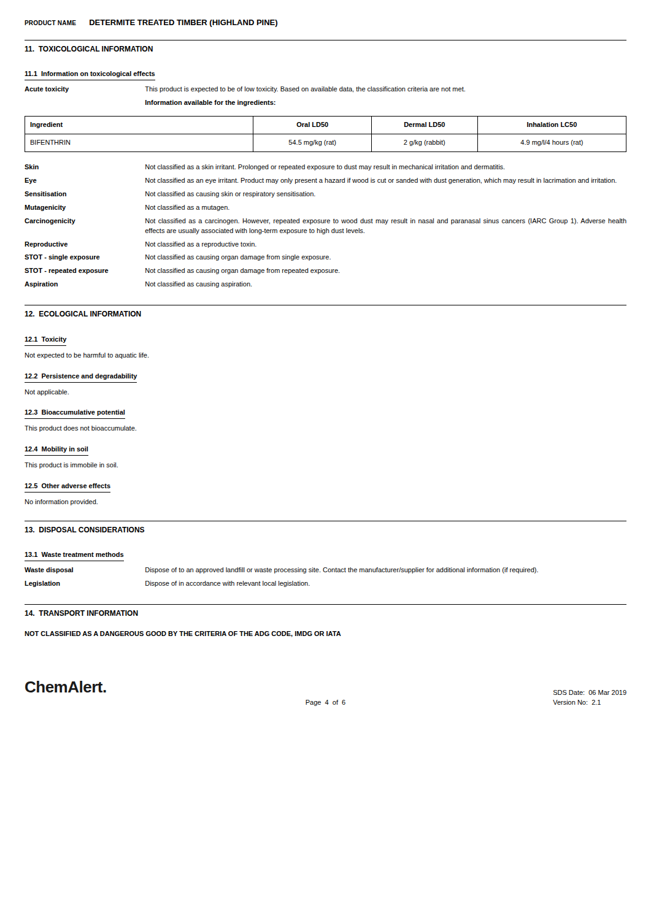PRODUCT NAME DETERMITE TREATED TIMBER (HIGHLAND PINE)
11. TOXICOLOGICAL INFORMATION
11.1 Information on toxicological effects
| Acute toxicity | This product is expected to be of low toxicity. Based on available data, the classification criteria are not met. |
| | Information available for the ingredients: |
| Ingredient | Oral LD50 | Dermal LD50 | Inhalation LC50 |
| --- | --- | --- | --- |
| BIFENTHRIN | 54.5 mg/kg (rat) | 2 g/kg (rabbit) | 4.9 mg/l/4 hours (rat) |
| Skin | Not classified as a skin irritant. Prolonged or repeated exposure to dust may result in mechanical irritation and dermatitis. |
| Eye | Not classified as an eye irritant. Product may only present a hazard if wood is cut or sanded with dust generation, which may result in lacrimation and irritation. |
| Sensitisation | Not classified as causing skin or respiratory sensitisation. |
| Mutagenicity | Not classified as a mutagen. |
| Carcinogenicity | Not classified as a carcinogen. However, repeated exposure to wood dust may result in nasal and paranasal sinus cancers (IARC Group 1). Adverse health effects are usually associated with long-term exposure to high dust levels. |
| Reproductive | Not classified as a reproductive toxin. |
| STOT - single exposure | Not classified as causing organ damage from single exposure. |
| STOT - repeated exposure | Not classified as causing organ damage from repeated exposure. |
| Aspiration | Not classified as causing aspiration. |
12. ECOLOGICAL INFORMATION
12.1 Toxicity
Not expected to be harmful to aquatic life.
12.2 Persistence and degradability
Not applicable.
12.3 Bioaccumulative potential
This product does not bioaccumulate.
12.4 Mobility in soil
This product is immobile in soil.
12.5 Other adverse effects
No information provided.
13. DISPOSAL CONSIDERATIONS
13.1 Waste treatment methods
| Waste disposal | Dispose of to an approved landfill or waste processing site. Contact the manufacturer/supplier for additional information (if required). |
| Legislation | Dispose of in accordance with relevant local legislation. |
14. TRANSPORT INFORMATION
NOT CLASSIFIED AS A DANGEROUS GOOD BY THE CRITERIA OF THE ADG CODE, IMDG OR IATA
Chem Alert.
Page 4 of 6
SDS Date: 06 Mar 2019
Version No: 2.1